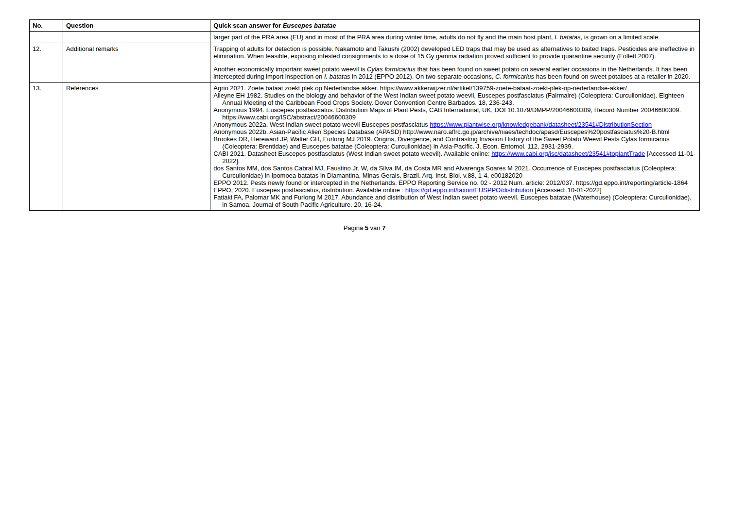| No. | Question | Quick scan answer for Euscepes batatae |
| --- | --- | --- |
| | | larger part of the PRA area (EU) and in most of the PRA area during winter time, adults do not fly and the main host plant, I. batatas , is grown on a limited scale. |
| 12. | Additional remarks | Trapping of adults for detection is possible. Nakamoto and Takushi (2002) developed LED traps that may be used as alternatives to baited traps. Pesticides are ineffective in elimination. When feasible, exposing infested consignments to a dose of 15 Gy gamma radiation proved sufficient to provide quarantine security (Follett 2007). Another economically important sweet potato weevil is Cylas formicarius that has been found on sweet potato on several earlier occasions in the Netherlands. It has been intercepted during import inspection on I. batatas in 2012 (EPPO 2012). On two separate occasions, C. formicarius has been found on sweet potatoes at a retailer in 2020. |
| 13. | References | Agrio 2021. Zoete bataat zoekt plek op Nederlandse akker. https://www.akkerwijzer.nl/artikel/139759-zoete-bataat-zoekt-plek-op-nederlandse-akker/ Alleyne EH 1982. Studies on the biology and behavior of the West Indian sweet potato weevil, Euscepes postfasciatus (Fairmaire) (Coleoptera: Curculionidae). Eighteen Annual Meeting of the Caribbean Food Crops Society. Dover Convention Centre Barbados. 18, 236-243. Anonymous 1994. Euscepes postfasciatus. Distribution Maps of Plant Pests, CAB International, UK, DOI 10.1079/DMPP/20046600309, Record Number 20046600309. https://www.cabi.org/ISC/abstract/20046600309 Anonymous 2022a. West Indian sweet potato weevil Euscepes postfasciatus https://www.plantwise.org/knowledgebank/datasheet/23541#DistributionSection Anonymous 2022b. Asian-Pacific Alien Species Database (APASD) http://www.naro.affrc.go.jp/archive/niaes/techdoc/apasd/Euscepes%20postfasciatus%20-B.html Brookes DR, Hereward JP, Walter GH, Furlong MJ 2019. Origins, Divergence, and Contrasting Invasion History of the Sweet Potato Weevil Pests Cylas formicarius (Coleoptera: Brentidae) and Euscepes batatae (Coleoptera: Curculionidae) in Asia-Pacific. J. Econ. Entomol. 112, 2931-2939. CABI 2021. Datasheet Euscepes postfasciatus (West Indian sweet potato weevil). Available online: https://www.cabi.org/isc/datasheet/23541#toplantTrade [Accessed 11-01-2022]. dos Santos MM, dos Santos Cabral MJ, Faustino Jr. W, da Silva IM, da Costa MR and Alvarenga Soares M 2021. Occurrence of Euscepes postfasciatus (Coleoptera: Curculionidae) in Ipomoea batatas in Diamantina, Minas Gerais, Brazil. Arq. Inst. Biol. v.88, 1-4, e00182020 EPPO 2012. Pests newly found or intercepted in the Netherlands. EPPO Reporting Service no. 02 - 2012 Num. article: 2012/037. https://gd.eppo.int/reporting/article-1864 EPPO, 2020. Euscepes postfasciatus, distribution. Available online : https://gd.eppo.int/taxon/EUSPPO/distribution [Accessed: 10-01-2022] Fatiaki FA, Palomar MK and Furlong M 2017. Abundance and distribution of West Indian sweet potato weevil, Euscepes batatae (Waterhouse) (Coleoptera: Curculionidae), in Samoa. Journal of South Pacific Agriculture. 20, 16-24. |
Pagina 5 van 7